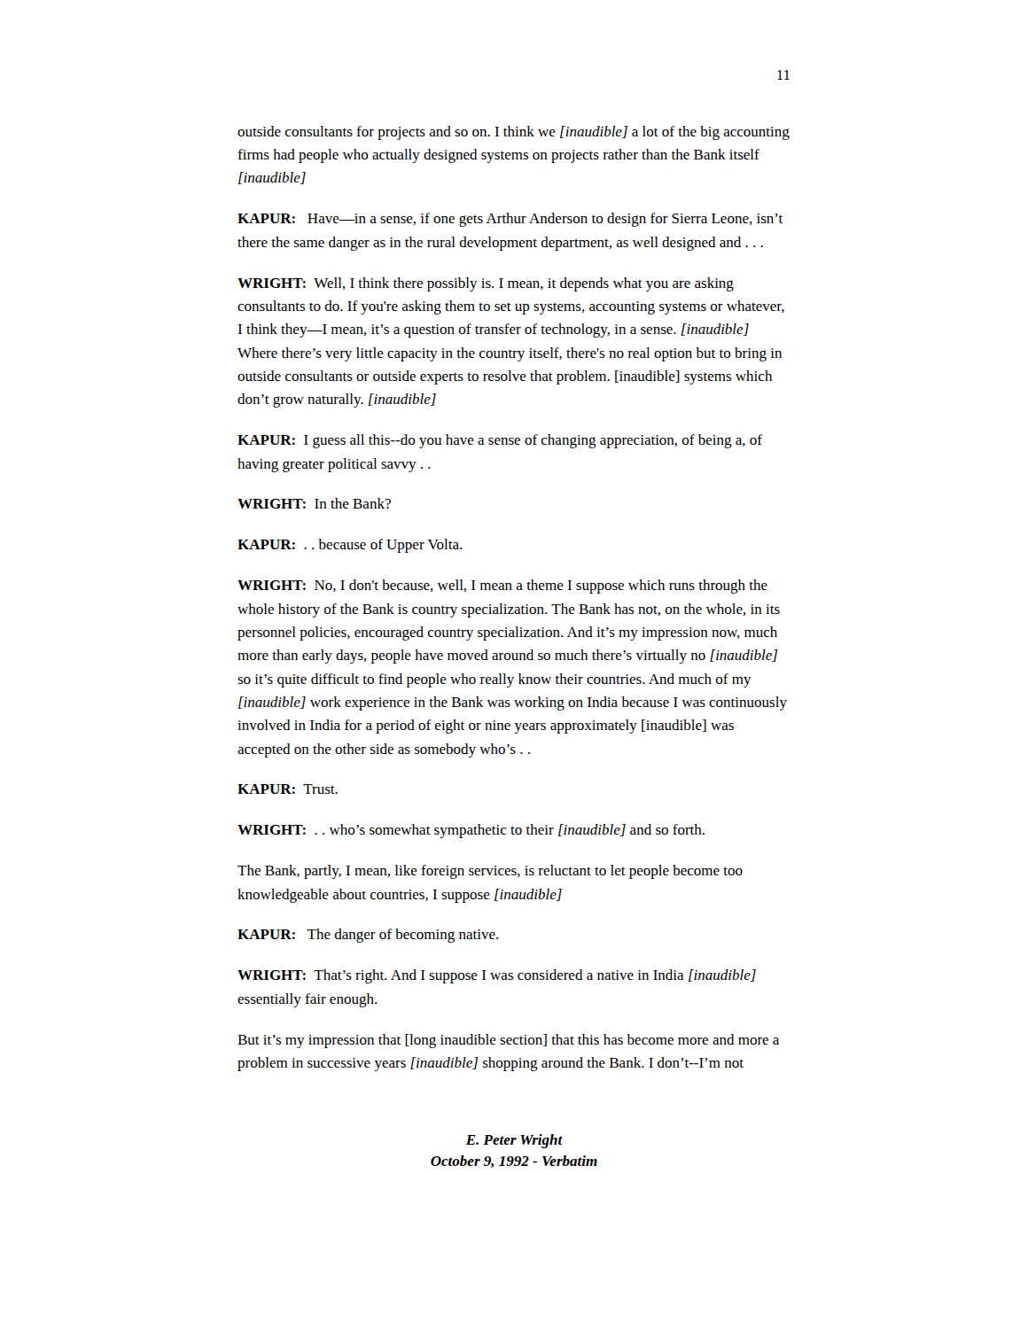11
outside consultants for projects and so on. I think we [inaudible] a lot of the big accounting firms had people who actually designed systems on projects rather than the Bank itself [inaudible]
KAPUR: Have—in a sense, if one gets Arthur Anderson to design for Sierra Leone, isn’t there the same danger as in the rural development department, as well designed and . . .
WRIGHT: Well, I think there possibly is. I mean, it depends what you are asking consultants to do. If you're asking them to set up systems, accounting systems or whatever, I think they—I mean, it’s a question of transfer of technology, in a sense. [inaudible] Where there’s very little capacity in the country itself, there's no real option but to bring in outside consultants or outside experts to resolve that problem. [inaudible] systems which don’t grow naturally. [inaudible]
KAPUR: I guess all this--do you have a sense of changing appreciation, of being a, of having greater political savvy . .
WRIGHT: In the Bank?
KAPUR: . . because of Upper Volta.
WRIGHT: No, I don't because, well, I mean a theme I suppose which runs through the whole history of the Bank is country specialization. The Bank has not, on the whole, in its personnel policies, encouraged country specialization. And it’s my impression now, much more than early days, people have moved around so much there’s virtually no [inaudible] so it’s quite difficult to find people who really know their countries. And much of my [inaudible] work experience in the Bank was working on India because I was continuously involved in India for a period of eight or nine years approximately [inaudible] was accepted on the other side as somebody who’s . .
KAPUR: Trust.
WRIGHT: . . who’s somewhat sympathetic to their [inaudible] and so forth.
The Bank, partly, I mean, like foreign services, is reluctant to let people become too knowledgeable about countries, I suppose [inaudible]
KAPUR: The danger of becoming native.
WRIGHT: That’s right. And I suppose I was considered a native in India [inaudible] essentially fair enough.
But it’s my impression that [long inaudible section] that this has become more and more a problem in successive years [inaudible] shopping around the Bank. I don’t--I’m not
E. Peter Wright
October 9, 1992 - Verbatim